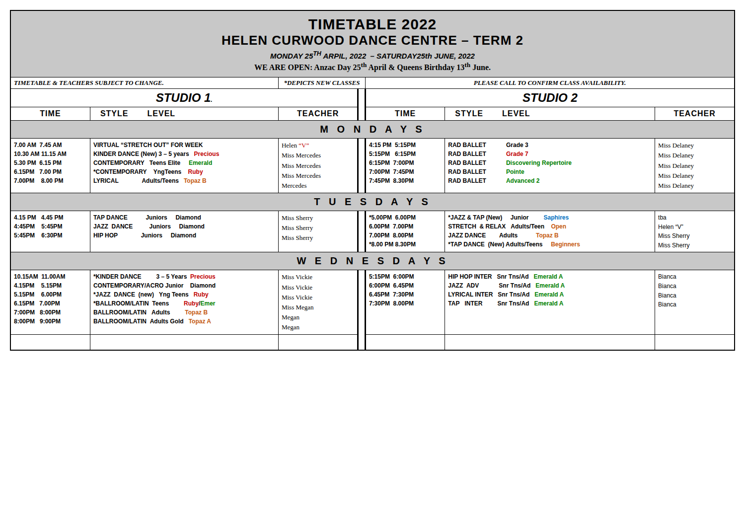| TIMETABLE 2022 HELEN CURWOOD DANCE CENTRE – TERM 2 MONDAY 25 TH ARPIL, 2022 – SATURDAY25th JUNE, 2022 WE ARE OPEN: Anzac Day 25 th April & Queens Birthday 13 th June. |
| TIMETABLE & TEACHERS SUBJECT TO CHANGE. | *DEPICTS NEW CLASSES | PLEASE CALL TO CONFIRM CLASS AVAILABILITY. |
| STUDIO 1 . | | STUDIO 2 |
| TIME | STYLE LEVEL | TEACHER | | TIME | STYLE LEVEL | TEACHER |
| M O N D A Y S |
| 7.00 AM 7.45 AM 10.30 AM 11.15 AM 5.30 PM 6.15 PM 6.15PM 7.00 PM 7.00PM 8.00 PM | VIRTUAL “STRETCH OUT” FOR WEEK KINDER DANCE (New) 3 – 5 years Precious CONTEMPORARY Teens Elite Emerald *CONTEMPORARY YngTeens Ruby LYRICAL Adults/Teens Topaz B | Helen “V” Miss Mercedes Miss Mercedes Miss Mercedes Mercedes | | 4:15 PM 5:15PM 5:15PM 6:15PM 6:15PM 7:00PM 7:00PM 7:45PM 7:45PM 8.30PM | RAD BALLET Grade 3 RAD BALLET Grade 7 RAD BALLET Discovering Repertoire RAD BALLET Pointe RAD BALLET Advanced 2 | Miss Delaney Miss Delaney Miss Delaney Miss Delaney Miss Delaney |
| T U E S D A Y S |
| 4.15 PM 4.45 PM 4:45PM 5:45PM 5:45PM 6:30PM | TAP DANCE Juniors Diamond JAZZ DANCE Juniors Diamond HIP HOP Juniors Diamond | Miss Sherry Miss Sherry Miss Sherry | | *5.00PM 6.00PM 6.00PM 7.00PM 7.00PM 8.00PM *8.00 PM 8.30PM | *JAZZ & TAP (New) Junior Saphires STRETCH & RELAX Adults/Teen Open JAZZ DANCE Adults Topaz B *TAP DANCE (New) Adults/Teens Beginners | tba Helen “V” Miss Sherry Miss Sherry |
| W E D N E S D A Y S |
| 10.15AM 11.00AM 4.15PM 5.15PM 5.15PM 6.00PM 6.15PM 7.00PM 7:00PM 8:00PM 8:00PM 9:00PM | *KINDER DANCE 3 – 5 Years Precious CONTEMPORARY/ACRO Junior Diamond *JAZZ DANCE (new) Yng Teens Ruby *BALLROOM/LATIN Teens Ruby / Emer BALLROOM/LATIN Adults Topaz B BALLROOM/LATIN Adults Gold Topaz A | Miss Vickie Miss Vickie Miss Vickie Miss Megan Megan Megan | | 5:15PM 6:00PM 6:00PM 6.45PM 6.45PM 7:30PM 7:30PM 8.00PM | HIP HOP INTER Snr Tns/Ad Emerald A JAZZ ADV Snr Tns/Ad Emerald A LYRICAL INTER Snr Tns/Ad Emerald A TAP INTER Snr Tns/Ad Emerald A | Bianca Bianca Bianca Bianca |